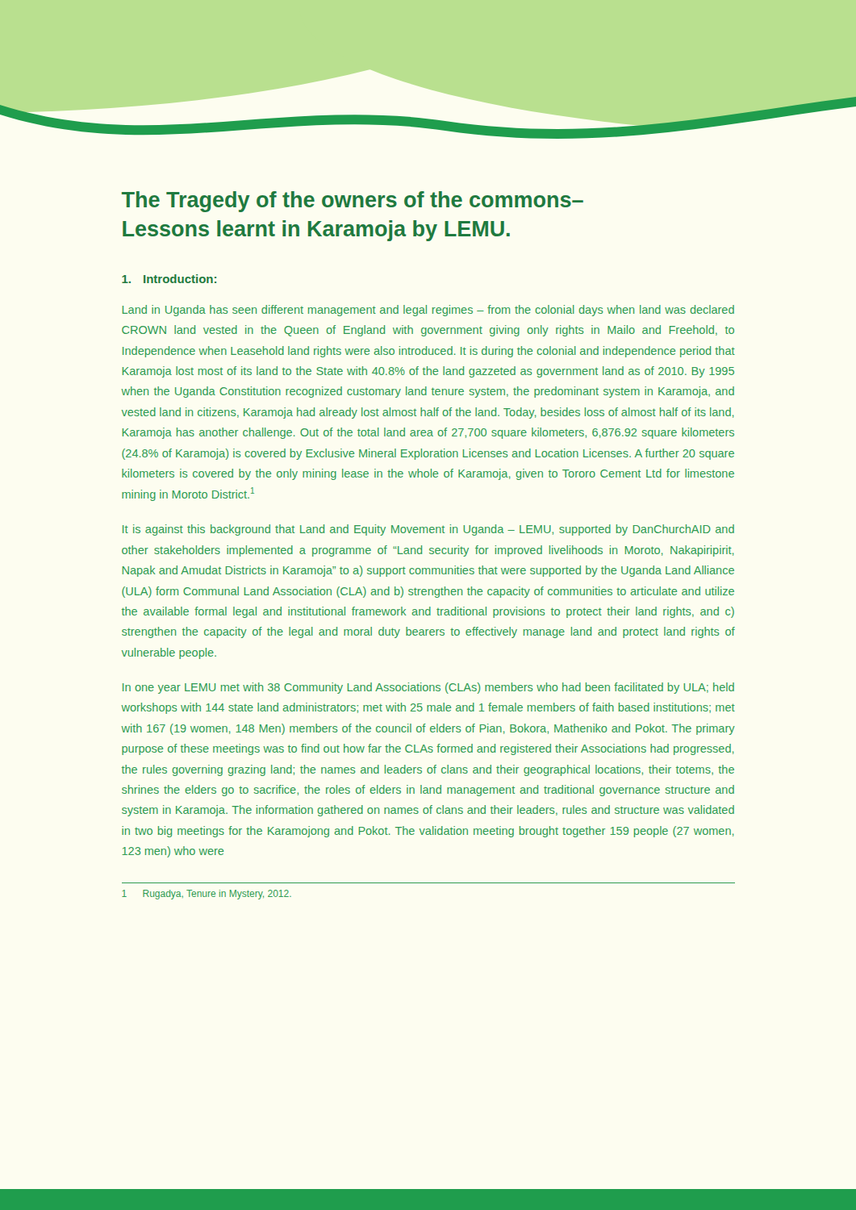The Tragedy of the owners of the commons–
Lessons learnt in Karamoja by LEMU.
1. Introduction:
Land in Uganda has seen different management and legal regimes – from the colonial days when land was declared CROWN land vested in the Queen of England with government giving only rights in Mailo and Freehold, to Independence when Leasehold land rights were also introduced. It is during the colonial and independence period that Karamoja lost most of its land to the State with 40.8% of the land gazzeted as government land as of 2010. By 1995 when the Uganda Constitution recognized customary land tenure system, the predominant system in Karamoja, and vested land in citizens, Karamoja had already lost almost half of the land. Today, besides loss of almost half of its land, Karamoja has another challenge. Out of the total land area of 27,700 square kilometers, 6,876.92 square kilometers (24.8% of Karamoja) is covered by Exclusive Mineral Exploration Licenses and Location Licenses. A further 20 square kilometers is covered by the only mining lease in the whole of Karamoja, given to Tororo Cement Ltd for limestone mining in Moroto District.1
It is against this background that Land and Equity Movement in Uganda – LEMU, supported by DanChurchAID and other stakeholders implemented a programme of “Land security for improved livelihoods in Moroto, Nakapiripirit, Napak and Amudat Districts in Karamoja” to a) support communities that were supported by the Uganda Land Alliance (ULA) form Communal Land Association (CLA) and b) strengthen the capacity of communities to articulate and utilize the available formal legal and institutional framework and traditional provisions to protect their land rights, and c) strengthen the capacity of the legal and moral duty bearers to effectively manage land and protect land rights of vulnerable people.
In one year LEMU met with 38 Community Land Associations (CLAs) members who had been facilitated by ULA; held workshops with 144 state land administrators; met with 25 male and 1 female members of faith based institutions; met with 167 (19 women, 148 Men) members of the council of elders of Pian, Bokora, Matheniko and Pokot. The primary purpose of these meetings was to find out how far the CLAs formed and registered their Associations had progressed, the rules governing grazing land; the names and leaders of clans and their geographical locations, their totems, the shrines the elders go to sacrifice, the roles of elders in land management and traditional governance structure and system in Karamoja. The information gathered on names of clans and their leaders, rules and structure was validated in two big meetings for the Karamojong and Pokot. The validation meeting brought together 159 people (27 women, 123 men) who were
1 Rugadya, Tenure in Mystery, 2012.